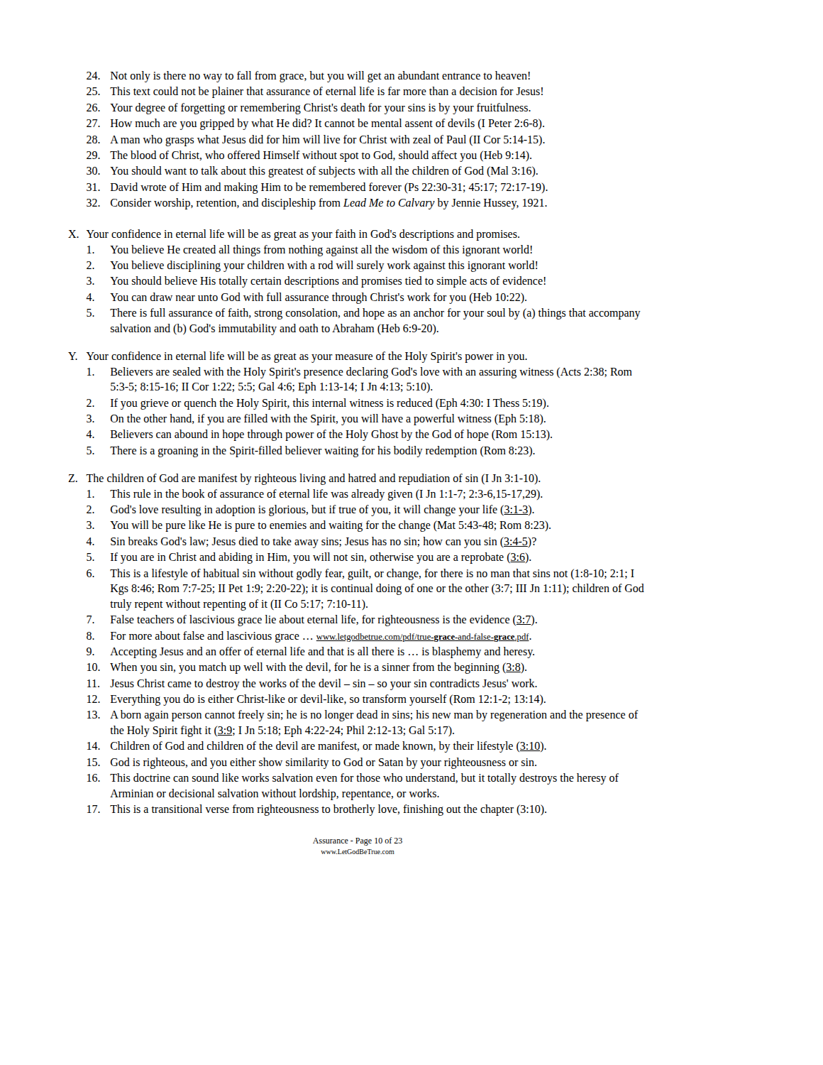24. Not only is there no way to fall from grace, but you will get an abundant entrance to heaven!
25. This text could not be plainer that assurance of eternal life is far more than a decision for Jesus!
26. Your degree of forgetting or remembering Christ's death for your sins is by your fruitfulness.
27. How much are you gripped by what He did? It cannot be mental assent of devils (I Peter 2:6-8).
28. A man who grasps what Jesus did for him will live for Christ with zeal of Paul (II Cor 5:14-15).
29. The blood of Christ, who offered Himself without spot to God, should affect you (Heb 9:14).
30. You should want to talk about this greatest of subjects with all the children of God (Mal 3:16).
31. David wrote of Him and making Him to be remembered forever (Ps 22:30-31; 45:17; 72:17-19).
32. Consider worship, retention, and discipleship from Lead Me to Calvary by Jennie Hussey, 1921.
X. Your confidence in eternal life will be as great as your faith in God's descriptions and promises.
1. You believe He created all things from nothing against all the wisdom of this ignorant world!
2. You believe disciplining your children with a rod will surely work against this ignorant world!
3. You should believe His totally certain descriptions and promises tied to simple acts of evidence!
4. You can draw near unto God with full assurance through Christ's work for you (Heb 10:22).
5. There is full assurance of faith, strong consolation, and hope as an anchor for your soul by (a) things that accompany salvation and (b) God's immutability and oath to Abraham (Heb 6:9-20).
Y. Your confidence in eternal life will be as great as your measure of the Holy Spirit's power in you.
1. Believers are sealed with the Holy Spirit's presence declaring God's love with an assuring witness (Acts 2:38; Rom 5:3-5; 8:15-16; II Cor 1:22; 5:5; Gal 4:6; Eph 1:13-14; I Jn 4:13; 5:10).
2. If you grieve or quench the Holy Spirit, this internal witness is reduced (Eph 4:30: I Thess 5:19).
3. On the other hand, if you are filled with the Spirit, you will have a powerful witness (Eph 5:18).
4. Believers can abound in hope through power of the Holy Ghost by the God of hope (Rom 15:13).
5. There is a groaning in the Spirit-filled believer waiting for his bodily redemption (Rom 8:23).
Z. The children of God are manifest by righteous living and hatred and repudiation of sin (I Jn 3:1-10).
1. This rule in the book of assurance of eternal life was already given (I Jn 1:1-7; 2:3-6,15-17,29).
2. God's love resulting in adoption is glorious, but if true of you, it will change your life (3:1-3).
3. You will be pure like He is pure to enemies and waiting for the change (Mat 5:43-48; Rom 8:23).
4. Sin breaks God's law; Jesus died to take away sins; Jesus has no sin; how can you sin (3:4-5)?
5. If you are in Christ and abiding in Him, you will not sin, otherwise you are a reprobate (3:6).
6. This is a lifestyle of habitual sin without godly fear, guilt, or change, for there is no man that sins not (1:8-10; 2:1; I Kgs 8:46; Rom 7:7-25; II Pet 1:9; 2:20-22); it is continual doing of one or the other (3:7; III Jn 1:11); children of God truly repent without repenting of it (II Co 5:17; 7:10-11).
7. False teachers of lascivious grace lie about eternal life, for righteousness is the evidence (3:7).
8. For more about false and lascivious grace … www.letgodbetrue.com/pdf/true-grace-and-false-grace.pdf.
9. Accepting Jesus and an offer of eternal life and that is all there is … is blasphemy and heresy.
10. When you sin, you match up well with the devil, for he is a sinner from the beginning (3:8).
11. Jesus Christ came to destroy the works of the devil – sin – so your sin contradicts Jesus' work.
12. Everything you do is either Christ-like or devil-like, so transform yourself (Rom 12:1-2; 13:14).
13. A born again person cannot freely sin; he is no longer dead in sins; his new man by regeneration and the presence of the Holy Spirit fight it (3:9; I Jn 5:18; Eph 4:22-24; Phil 2:12-13; Gal 5:17).
14. Children of God and children of the devil are manifest, or made known, by their lifestyle (3:10).
15. God is righteous, and you either show similarity to God or Satan by your righteousness or sin.
16. This doctrine can sound like works salvation even for those who understand, but it totally destroys the heresy of Arminian or decisional salvation without lordship, repentance, or works.
17. This is a transitional verse from righteousness to brotherly love, finishing out the chapter (3:10).
Assurance - Page 10 of 23
www.LetGodBeTrue.com